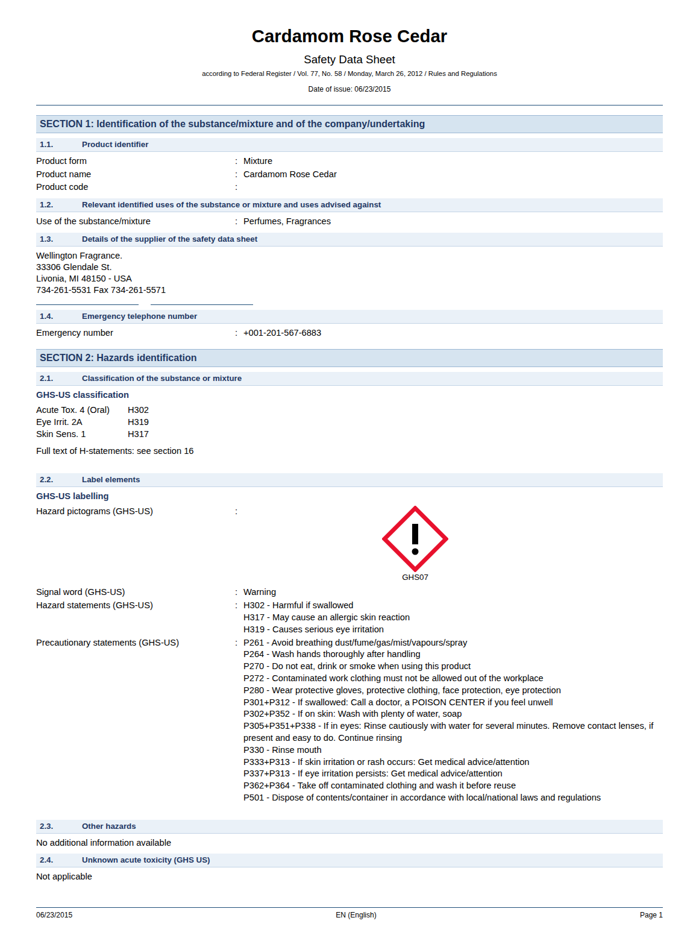Cardamom Rose Cedar
Safety Data Sheet
according to Federal Register / Vol. 77, No. 58 / Monday, March 26, 2012 / Rules and Regulations
Date of issue: 06/23/2015
SECTION 1: Identification of the substance/mixture and of the company/undertaking
1.1. Product identifier
Product form
:
Mixture
Product name
:
Cardamom Rose Cedar
Product code
:
1.2. Relevant identified uses of the substance or mixture and uses advised against
Use of the substance/mixture
:
Perfumes, Fragrances
1.3. Details of the supplier of the safety data sheet
Wellington Fragrance.
33306 Glendale St.
Livonia, MI 48150 - USA
734-261-5531 Fax 734-261-5571
1.4. Emergency telephone number
Emergency number
:
+001-201-567-6883
SECTION 2: Hazards identification
2.1. Classification of the substance or mixture
GHS-US classification
| Acute Tox. 4 (Oral) | H302 |
| Eye Irrit. 2A | H319 |
| Skin Sens. 1 | H317 |
Full text of H-statements: see section 16
2.2. Label elements
GHS-US labelling
Hazard pictograms (GHS-US)
:
GHS07
Signal word (GHS-US)
:
Warning
Hazard statements (GHS-US)
:
H302 - Harmful if swallowed
H317 - May cause an allergic skin reaction
H319 - Causes serious eye irritation
Precautionary statements (GHS-US)
:
P261 - Avoid breathing dust/fume/gas/mist/vapours/spray
P264 - Wash hands thoroughly after handling
P270 - Do not eat, drink or smoke when using this product
P272 - Contaminated work clothing must not be allowed out of the workplace
P280 - Wear protective gloves, protective clothing, face protection, eye protection
P301+P312 - If swallowed: Call a doctor, a POISON CENTER if you feel unwell
P302+P352 - If on skin: Wash with plenty of water, soap
P305+P351+P338 - If in eyes: Rinse cautiously with water for several minutes. Remove contact lenses, if present and easy to do. Continue rinsing
P330 - Rinse mouth
P333+P313 - If skin irritation or rash occurs: Get medical advice/attention
P337+P313 - If eye irritation persists: Get medical advice/attention
P362+P364 - Take off contaminated clothing and wash it before reuse
P501 - Dispose of contents/container in accordance with local/national laws and regulations
2.3. Other hazards
No additional information available
2.4. Unknown acute toxicity (GHS US)
Not applicable
06/23/2015 EN (English) Page 1